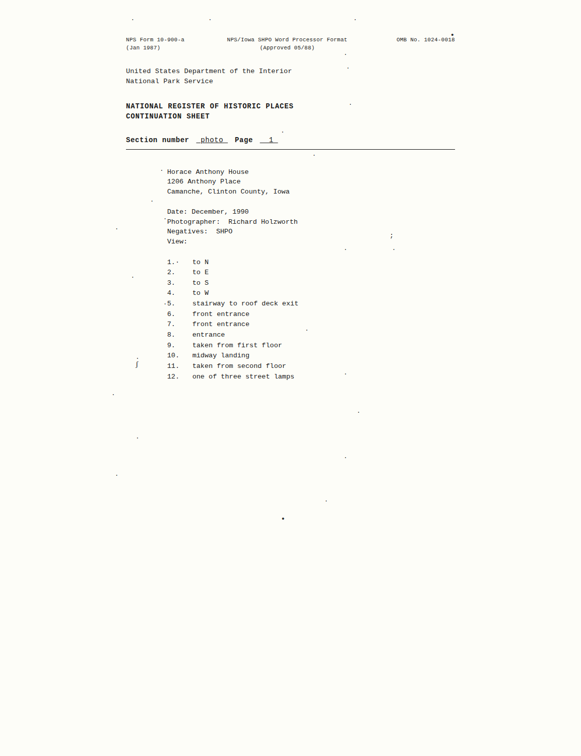. . . • . . . . . . . . . . . . . . . . . . . . • . . ; ʃ
NPS Form 10-900-a(Jan 1987)
NPS/Iowa SHPO Word Processor Format(Approved 05/88)
OMB No. 1024-0018
United States Department of the Interior
National Park Service
NATIONAL REGISTER OF HISTORIC PLACES
CONTINUATION SHEET
Section number photo Page 1
Horace Anthony House
1206 Anthony Place
Camanche, Clinton County, Iowa
Date: December, 1990
Photographer: Richard Holzworth
Negatives: SHPO
View:
| 1.· | to N |
| 2. | to E |
| 3. | to S |
| 4. | to W |
| 5. | stairway to roof deck exit |
| 6. | front entrance |
| 7. | front entrance |
| 8. | entrance |
| 9. | taken from first floor |
| 10. | midway landing |
| 11. | taken from second floor |
| 12. | one of three street lamps |